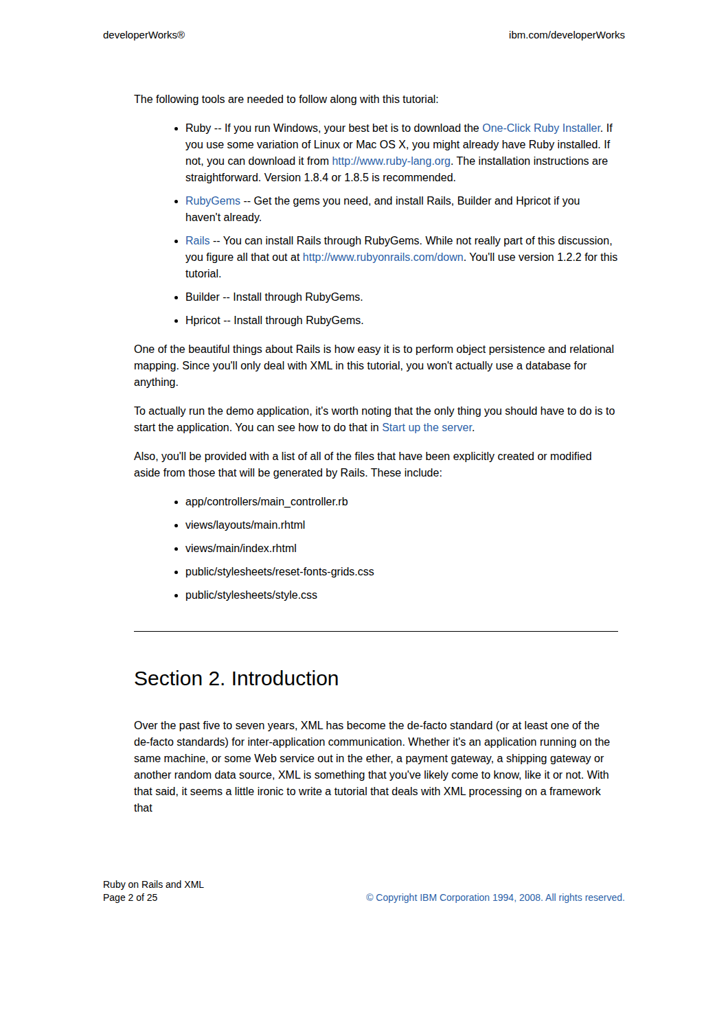developerWorks®
ibm.com/developerWorks
The following tools are needed to follow along with this tutorial:
Ruby -- If you run Windows, your best bet is to download the One-Click Ruby Installer. If you use some variation of Linux or Mac OS X, you might already have Ruby installed. If not, you can download it from http://www.ruby-lang.org. The installation instructions are straightforward. Version 1.8.4 or 1.8.5 is recommended.
RubyGems -- Get the gems you need, and install Rails, Builder and Hpricot if you haven't already.
Rails -- You can install Rails through RubyGems. While not really part of this discussion, you figure all that out at http://www.rubyonrails.com/down. You'll use version 1.2.2 for this tutorial.
Builder -- Install through RubyGems.
Hpricot -- Install through RubyGems.
One of the beautiful things about Rails is how easy it is to perform object persistence and relational mapping. Since you'll only deal with XML in this tutorial, you won't actually use a database for anything.
To actually run the demo application, it's worth noting that the only thing you should have to do is to start the application. You can see how to do that in Start up the server.
Also, you'll be provided with a list of all of the files that have been explicitly created or modified aside from those that will be generated by Rails. These include:
app/controllers/main_controller.rb
views/layouts/main.rhtml
views/main/index.rhtml
public/stylesheets/reset-fonts-grids.css
public/stylesheets/style.css
Section 2. Introduction
Over the past five to seven years, XML has become the de-facto standard (or at least one of the de-facto standards) for inter-application communication. Whether it's an application running on the same machine, or some Web service out in the ether, a payment gateway, a shipping gateway or another random data source, XML is something that you've likely come to know, like it or not. With that said, it seems a little ironic to write a tutorial that deals with XML processing on a framework that
Ruby on Rails and XML
Page 2 of 25
© Copyright IBM Corporation 1994, 2008. All rights reserved.